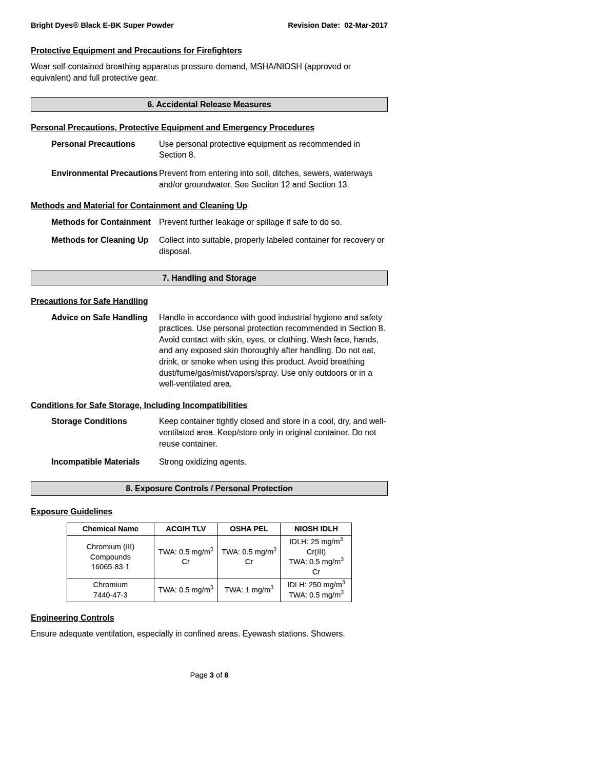Bright Dyes® Black E-BK Super Powder
Revision Date: 02-Mar-2017
Protective Equipment and Precautions for Firefighters
Wear self-contained breathing apparatus pressure-demand, MSHA/NIOSH (approved or equivalent) and full protective gear.
6. Accidental Release Measures
Personal Precautions, Protective Equipment and Emergency Procedures
Personal Precautions
Use personal protective equipment as recommended in Section 8.
Environmental Precautions
Prevent from entering into soil, ditches, sewers, waterways and/or groundwater. See Section 12 and Section 13.
Methods and Material for Containment and Cleaning Up
Methods for Containment
Prevent further leakage or spillage if safe to do so.
Methods for Cleaning Up
Collect into suitable, properly labeled container for recovery or disposal.
7. Handling and Storage
Precautions for Safe Handling
Advice on Safe Handling
Handle in accordance with good industrial hygiene and safety practices. Use personal protection recommended in Section 8. Avoid contact with skin, eyes, or clothing. Wash face, hands, and any exposed skin thoroughly after handling. Do not eat, drink, or smoke when using this product. Avoid breathing dust/fume/gas/mist/vapors/spray. Use only outdoors or in a well-ventilated area.
Conditions for Safe Storage, Including Incompatibilities
Storage Conditions
Keep container tightly closed and store in a cool, dry, and well-ventilated area. Keep/store only in original container. Do not reuse container.
Incompatible Materials
Strong oxidizing agents.
8. Exposure Controls / Personal Protection
Exposure Guidelines
| Chemical Name | ACGIH TLV | OSHA PEL | NIOSH IDLH |
| --- | --- | --- | --- |
| Chromium (III) Compounds 16065-83-1 | TWA: 0.5 mg/m 3 Cr | TWA: 0.5 mg/m 3 Cr | IDLH: 25 mg/m 3 Cr(III) TWA: 0.5 mg/m 3 Cr |
| Chromium 7440-47-3 | TWA: 0.5 mg/m 3 | TWA: 1 mg/m 3 | IDLH: 250 mg/m 3 TWA: 0.5 mg/m 3 |
Engineering Controls
Ensure adequate ventilation, especially in confined areas. Eyewash stations. Showers.
Page 3 of 8